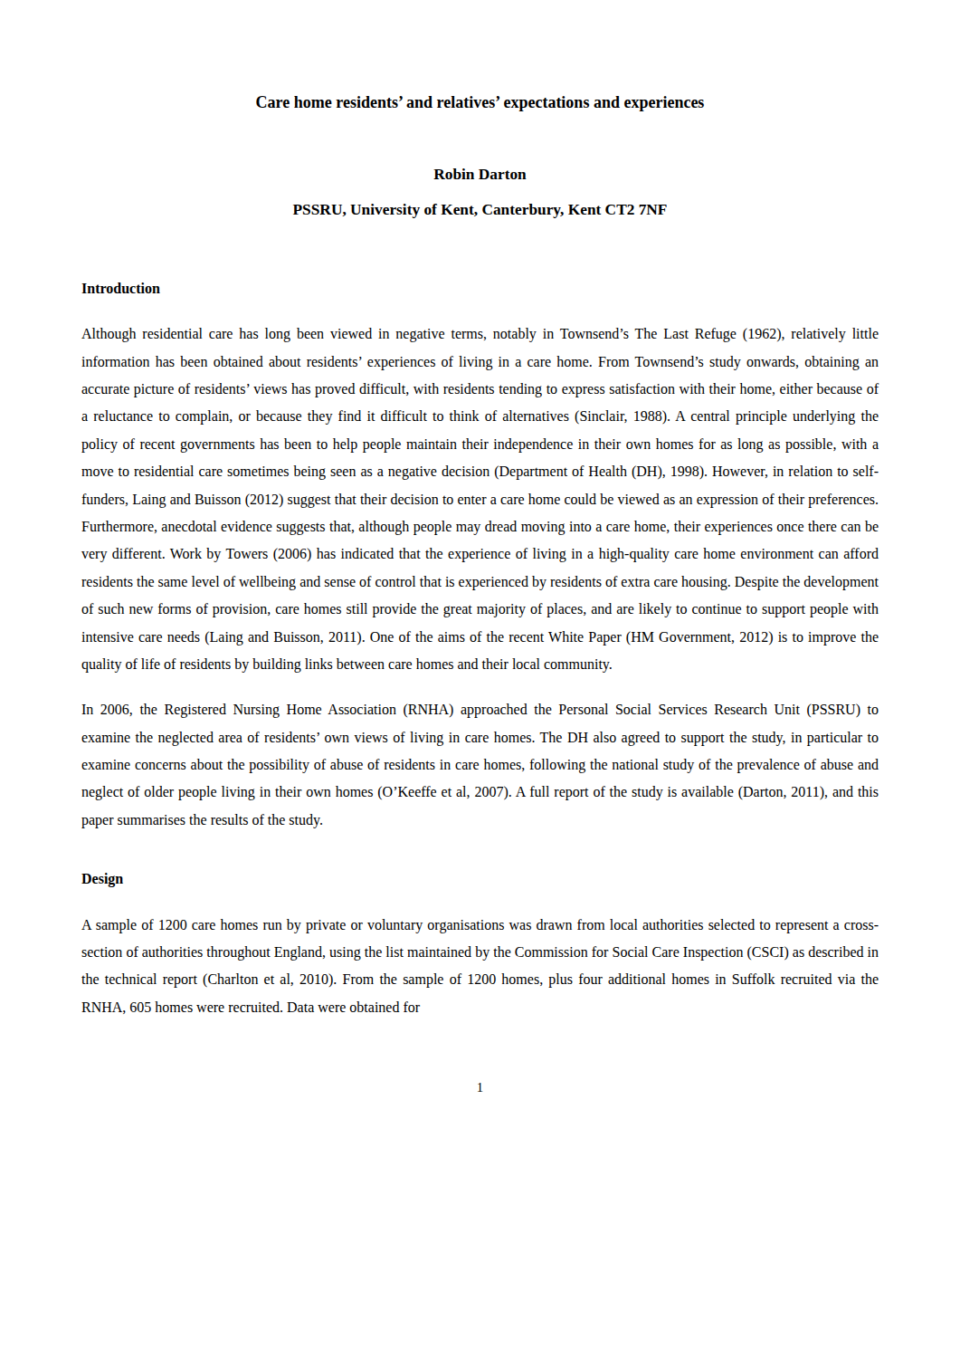Care home residents’ and relatives’ expectations and experiences
Robin Darton
PSSRU, University of Kent, Canterbury, Kent CT2 7NF
Introduction
Although residential care has long been viewed in negative terms, notably in Townsend’s The Last Refuge (1962), relatively little information has been obtained about residents’ experiences of living in a care home. From Townsend’s study onwards, obtaining an accurate picture of residents’ views has proved difficult, with residents tending to express satisfaction with their home, either because of a reluctance to complain, or because they find it difficult to think of alternatives (Sinclair, 1988). A central principle underlying the policy of recent governments has been to help people maintain their independence in their own homes for as long as possible, with a move to residential care sometimes being seen as a negative decision (Department of Health (DH), 1998). However, in relation to self-funders, Laing and Buisson (2012) suggest that their decision to enter a care home could be viewed as an expression of their preferences. Furthermore, anecdotal evidence suggests that, although people may dread moving into a care home, their experiences once there can be very different. Work by Towers (2006) has indicated that the experience of living in a high-quality care home environment can afford residents the same level of wellbeing and sense of control that is experienced by residents of extra care housing. Despite the development of such new forms of provision, care homes still provide the great majority of places, and are likely to continue to support people with intensive care needs (Laing and Buisson, 2011). One of the aims of the recent White Paper (HM Government, 2012) is to improve the quality of life of residents by building links between care homes and their local community.
In 2006, the Registered Nursing Home Association (RNHA) approached the Personal Social Services Research Unit (PSSRU) to examine the neglected area of residents’ own views of living in care homes. The DH also agreed to support the study, in particular to examine concerns about the possibility of abuse of residents in care homes, following the national study of the prevalence of abuse and neglect of older people living in their own homes (O’Keeffe et al, 2007). A full report of the study is available (Darton, 2011), and this paper summarises the results of the study.
Design
A sample of 1200 care homes run by private or voluntary organisations was drawn from local authorities selected to represent a cross-section of authorities throughout England, using the list maintained by the Commission for Social Care Inspection (CSCI) as described in the technical report (Charlton et al, 2010). From the sample of 1200 homes, plus four additional homes in Suffolk recruited via the RNHA, 605 homes were recruited. Data were obtained for
1